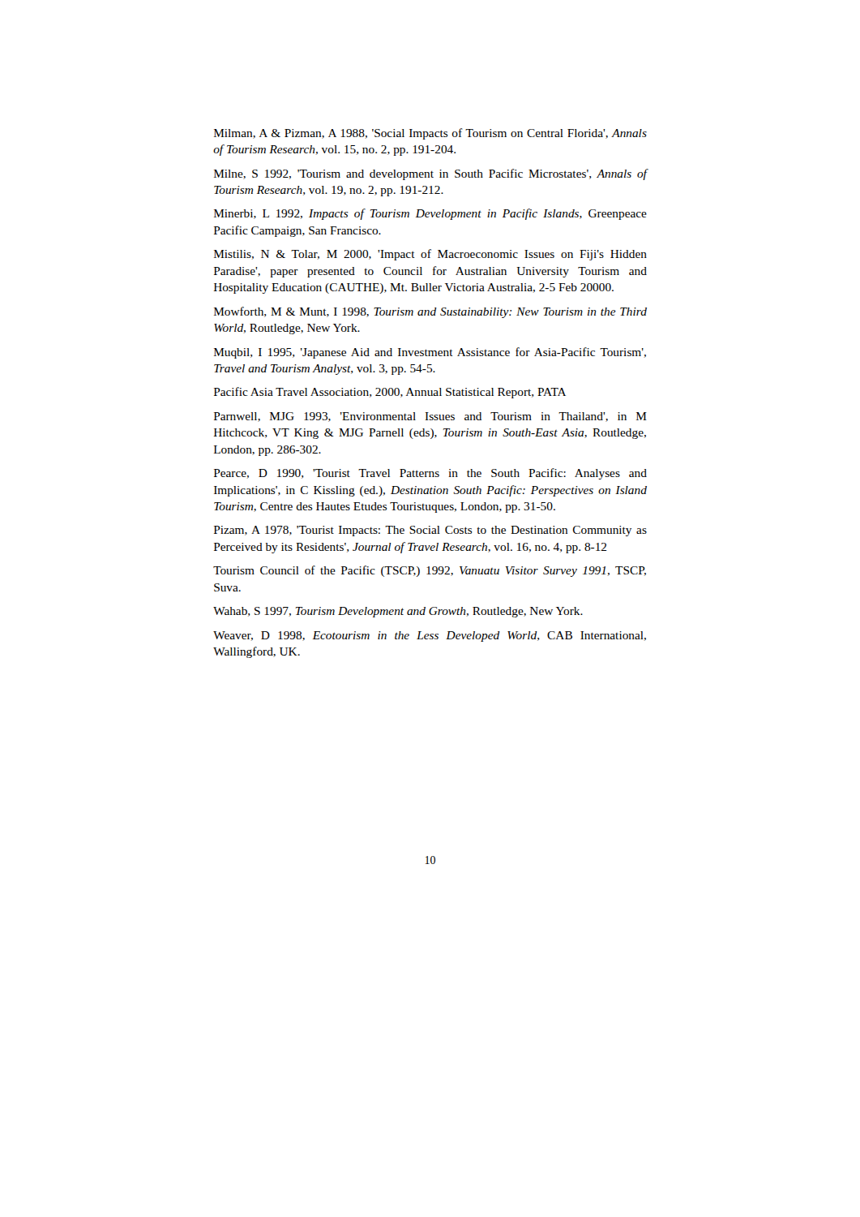Milman, A & Pizman, A 1988, 'Social Impacts of Tourism on Central Florida', Annals of Tourism Research, vol. 15, no. 2, pp. 191-204.
Milne, S 1992, 'Tourism and development in South Pacific Microstates', Annals of Tourism Research, vol. 19, no. 2, pp. 191-212.
Minerbi, L 1992, Impacts of Tourism Development in Pacific Islands, Greenpeace Pacific Campaign, San Francisco.
Mistilis, N & Tolar, M 2000, 'Impact of Macroeconomic Issues on Fiji's Hidden Paradise', paper presented to Council for Australian University Tourism and Hospitality Education (CAUTHE), Mt. Buller Victoria Australia, 2-5 Feb 20000.
Mowforth, M & Munt, I 1998, Tourism and Sustainability: New Tourism in the Third World, Routledge, New York.
Muqbil, I 1995, 'Japanese Aid and Investment Assistance for Asia-Pacific Tourism', Travel and Tourism Analyst, vol. 3, pp. 54-5.
Pacific Asia Travel Association, 2000, Annual Statistical Report, PATA
Parnwell, MJG 1993, 'Environmental Issues and Tourism in Thailand', in M Hitchcock, VT King & MJG Parnell (eds), Tourism in South-East Asia, Routledge, London, pp. 286-302.
Pearce, D 1990, 'Tourist Travel Patterns in the South Pacific: Analyses and Implications', in C Kissling (ed.), Destination South Pacific: Perspectives on Island Tourism, Centre des Hautes Etudes Touristuques, London, pp. 31-50.
Pizam, A 1978, 'Tourist Impacts: The Social Costs to the Destination Community as Perceived by its Residents', Journal of Travel Research, vol. 16, no. 4, pp. 8-12
Tourism Council of the Pacific (TSCP,) 1992, Vanuatu Visitor Survey 1991, TSCP, Suva.
Wahab, S 1997, Tourism Development and Growth, Routledge, New York.
Weaver, D 1998, Ecotourism in the Less Developed World, CAB International, Wallingford, UK.
10